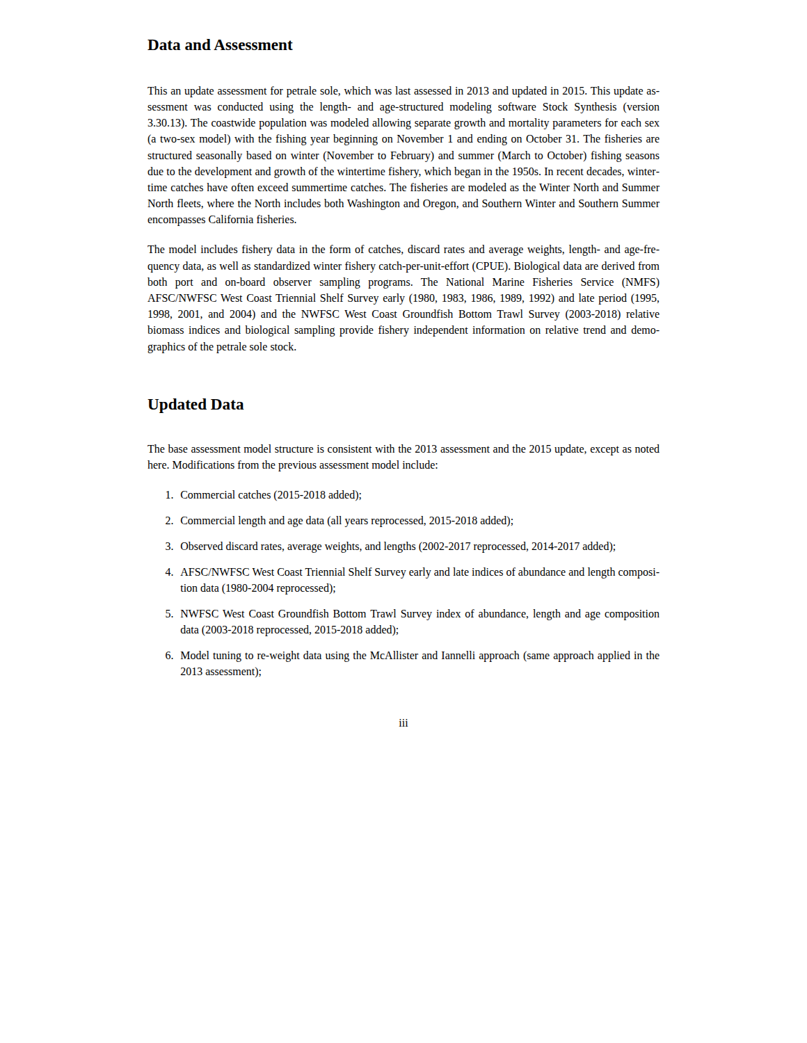Data and Assessment
This an update assessment for petrale sole, which was last assessed in 2013 and updated in 2015. This update assessment was conducted using the length- and age-structured modeling software Stock Synthesis (version 3.30.13). The coastwide population was modeled allowing separate growth and mortality parameters for each sex (a two-sex model) with the fishing year beginning on November 1 and ending on October 31. The fisheries are structured seasonally based on winter (November to February) and summer (March to October) fishing seasons due to the development and growth of the wintertime fishery, which began in the 1950s. In recent decades, wintertime catches have often exceed summertime catches. The fisheries are modeled as the Winter North and Summer North fleets, where the North includes both Washington and Oregon, and Southern Winter and Southern Summer encompasses California fisheries.
The model includes fishery data in the form of catches, discard rates and average weights, length- and age-frequency data, as well as standardized winter fishery catch-per-unit-effort (CPUE). Biological data are derived from both port and on-board observer sampling programs. The National Marine Fisheries Service (NMFS) AFSC/NWFSC West Coast Triennial Shelf Survey early (1980, 1983, 1986, 1989, 1992) and late period (1995, 1998, 2001, and 2004) and the NWFSC West Coast Groundfish Bottom Trawl Survey (2003-2018) relative biomass indices and biological sampling provide fishery independent information on relative trend and demographics of the petrale sole stock.
Updated Data
The base assessment model structure is consistent with the 2013 assessment and the 2015 update, except as noted here. Modifications from the previous assessment model include:
Commercial catches (2015-2018 added);
Commercial length and age data (all years reprocessed, 2015-2018 added);
Observed discard rates, average weights, and lengths (2002-2017 reprocessed, 2014-2017 added);
AFSC/NWFSC West Coast Triennial Shelf Survey early and late indices of abundance and length composition data (1980-2004 reprocessed);
NWFSC West Coast Groundfish Bottom Trawl Survey index of abundance, length and age composition data (2003-2018 reprocessed, 2015-2018 added);
Model tuning to re-weight data using the McAllister and Iannelli approach (same approach applied in the 2013 assessment);
iii